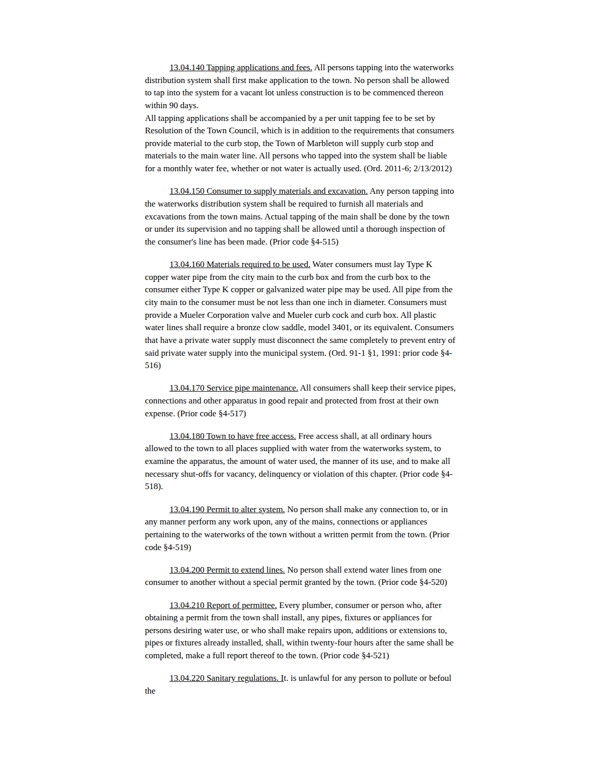13.04.140 Tapping applications and fees. All persons tapping into the waterworks distribution system shall first make application to the town. No person shall be allowed to tap into the system for a vacant lot unless construction is to be commenced thereon within 90 days. All tapping applications shall be accompanied by a per unit tapping fee to be set by Resolution of the Town Council, which is in addition to the requirements that consumers provide material to the curb stop, the Town of Marbleton will supply curb stop and materials to the main water line. All persons who tapped into the system shall be liable for a monthly water fee, whether or not water is actually used. (Ord. 2011-6; 2/13/2012)
13.04.150 Consumer to supply materials and excavation. Any person tapping into the waterworks distribution system shall be required to furnish all materials and excavations from the town mains. Actual tapping of the main shall be done by the town or under its supervision and no tapping shall be allowed until a thorough inspection of the consumer's line has been made. (Prior code §4-515)
13.04.160 Materials required to be used. Water consumers must lay Type K copper water pipe from the city main to the curb box and from the curb box to the consumer either Type K copper or galvanized water pipe may be used. All pipe from the city main to the consumer must be not less than one inch in diameter. Consumers must provide a Mueler Corporation valve and Mueler curb cock and curb box. All plastic water lines shall require a bronze clow saddle, model 3401, or its equivalent. Consumers that have a private water supply must disconnect the same completely to prevent entry of said private water supply into the municipal system. (Ord. 91-1 §1, 1991: prior code §4-516)
13.04.170 Service pipe maintenance. All consumers shall keep their service pipes, connections and other apparatus in good repair and protected from frost at their own expense. (Prior code §4-517)
13.04.180 Town to have free access. Free access shall, at all ordinary hours allowed to the town to all places supplied with water from the waterworks system, to examine the apparatus, the amount of water used, the manner of its use, and to make all necessary shut-offs for vacancy, delinquency or violation of this chapter. (Prior code §4-518).
13.04.190 Permit to alter system. No person shall make any connection to, or in any manner perform any work upon, any of the mains, connections or appliances pertaining to the waterworks of the town without a written permit from the town. (Prior code §4-519)
13.04.200 Permit to extend lines. No person shall extend water lines from one consumer to another without a special permit granted by the town. (Prior code §4-520)
13.04.210 Report of permittee. Every plumber, consumer or person who, after obtaining a permit from the town shall install, any pipes, fixtures or appliances for persons desiring water use, or who shall make repairs upon, additions or extensions to, pipes or fixtures already installed, shall, within twenty-four hours after the same shall be completed, make a full report thereof to the town. (Prior code §4-521)
13.04.220 Sanitary regulations. It. is unlawful for any person to pollute or befoul the